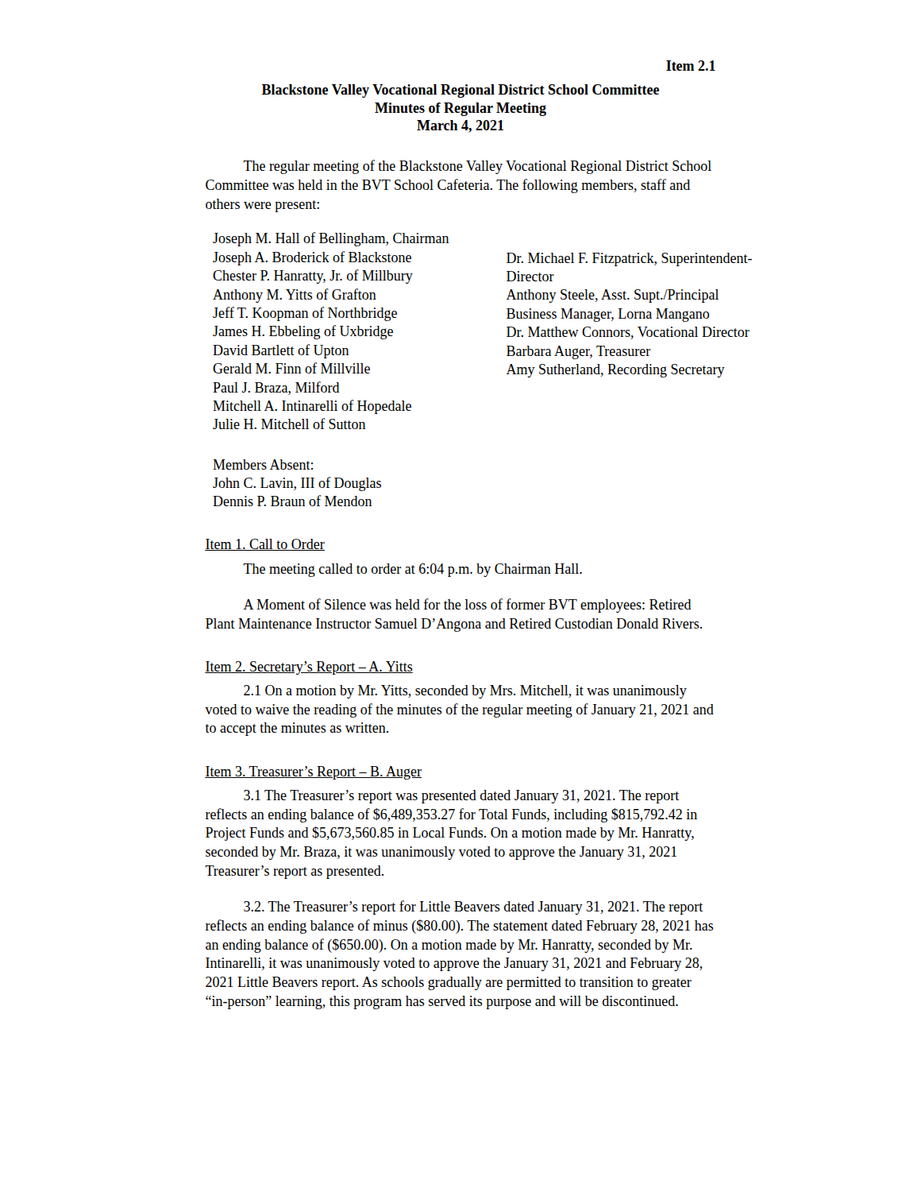Item 2.1
Blackstone Valley Vocational Regional District School Committee
Minutes of Regular Meeting
March 4, 2021
The regular meeting of the Blackstone Valley Vocational Regional District School Committee was held in the BVT School Cafeteria. The following members, staff and others were present:
Joseph M. Hall of Bellingham, Chairman
Joseph A. Broderick of Blackstone
Chester P. Hanratty, Jr. of Millbury
Anthony M. Yitts of Grafton
Jeff T. Koopman of Northbridge
James H. Ebbeling of Uxbridge
David Bartlett of Upton
Gerald M. Finn of Millville
Paul J. Braza, Milford
Mitchell A. Intinarelli of Hopedale
Julie H. Mitchell of Sutton
Dr. Michael F. Fitzpatrick, Superintendent-Director
Anthony Steele, Asst. Supt./Principal
Business Manager, Lorna Mangano
Dr. Matthew Connors, Vocational Director
Barbara Auger, Treasurer
Amy Sutherland, Recording Secretary
Members Absent:
John C. Lavin, III of Douglas
Dennis P. Braun of Mendon
Item 1. Call to Order
The meeting called to order at 6:04 p.m. by Chairman Hall.
A Moment of Silence was held for the loss of former BVT employees: Retired Plant Maintenance Instructor Samuel D’Angona and Retired Custodian Donald Rivers.
Item 2. Secretary’s Report – A. Yitts
2.1 On a motion by Mr. Yitts, seconded by Mrs. Mitchell, it was unanimously voted to waive the reading of the minutes of the regular meeting of January 21, 2021 and to accept the minutes as written.
Item 3. Treasurer’s Report – B. Auger
3.1 The Treasurer’s report was presented dated January 31, 2021. The report reflects an ending balance of $6,489,353.27 for Total Funds, including $815,792.42 in Project Funds and $5,673,560.85 in Local Funds. On a motion made by Mr. Hanratty, seconded by Mr. Braza, it was unanimously voted to approve the January 31, 2021 Treasurer’s report as presented.
3.2. The Treasurer’s report for Little Beavers dated January 31, 2021. The report reflects an ending balance of minus ($80.00). The statement dated February 28, 2021 has an ending balance of ($650.00). On a motion made by Mr. Hanratty, seconded by Mr. Intinarelli, it was unanimously voted to approve the January 31, 2021 and February 28, 2021 Little Beavers report. As schools gradually are permitted to transition to greater “in-person” learning, this program has served its purpose and will be discontinued.